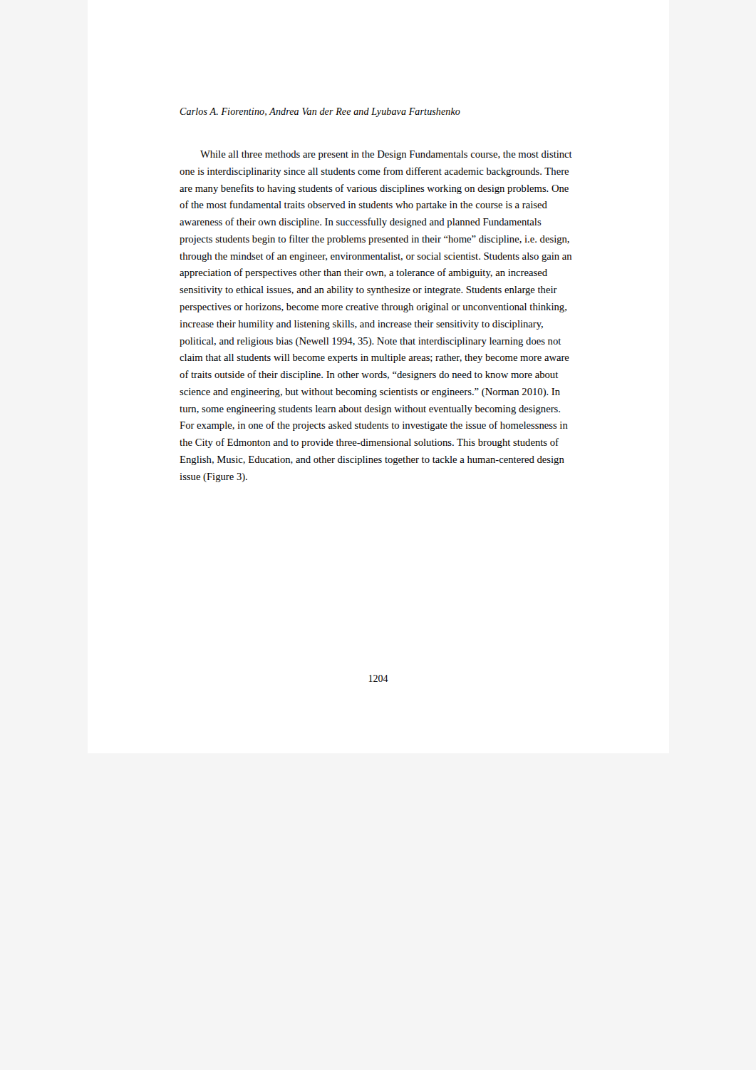Carlos A. Fiorentino, Andrea Van der Ree and Lyubava Fartushenko
While all three methods are present in the Design Fundamentals course, the most distinct one is interdisciplinarity since all students come from different academic backgrounds. There are many benefits to having students of various disciplines working on design problems. One of the most fundamental traits observed in students who partake in the course is a raised awareness of their own discipline. In successfully designed and planned Fundamentals projects students begin to filter the problems presented in their “home” discipline, i.e. design, through the mindset of an engineer, environmentalist, or social scientist. Students also gain an appreciation of perspectives other than their own, a tolerance of ambiguity, an increased sensitivity to ethical issues, and an ability to synthesize or integrate. Students enlarge their perspectives or horizons, become more creative through original or unconventional thinking, increase their humility and listening skills, and increase their sensitivity to disciplinary, political, and religious bias (Newell 1994, 35). Note that interdisciplinary learning does not claim that all students will become experts in multiple areas; rather, they become more aware of traits outside of their discipline. In other words, “designers do need to know more about science and engineering, but without becoming scientists or engineers.” (Norman 2010). In turn, some engineering students learn about design without eventually becoming designers. For example, in one of the projects asked students to investigate the issue of homelessness in the City of Edmonton and to provide three-dimensional solutions. This brought students of English, Music, Education, and other disciplines together to tackle a human-centered design issue (Figure 3).
1204